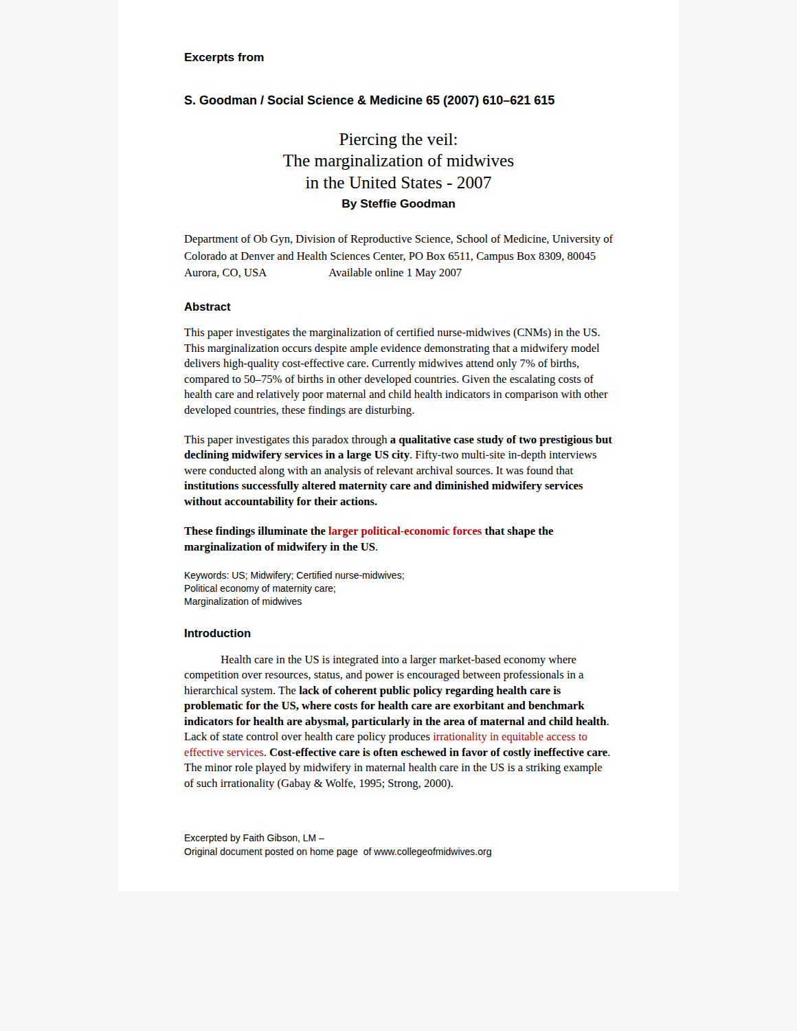Excerpts from
S. Goodman / Social Science & Medicine 65 (2007) 610–621 615
Piercing the veil:
The marginalization of midwives
in the United States - 2007
By Steffie Goodman
Department of Ob Gyn, Division of Reproductive Science, School of Medicine, University of Colorado at Denver and Health Sciences Center, PO Box 6511, Campus Box 8309, 80045 Aurora, CO, USA Available online 1 May 2007
Abstract
This paper investigates the marginalization of certified nurse-midwives (CNMs) in the US. This marginalization occurs despite ample evidence demonstrating that a midwifery model delivers high-quality cost-effective care. Currently midwives attend only 7% of births, compared to 50–75% of births in other developed countries. Given the escalating costs of health care and relatively poor maternal and child health indicators in comparison with other developed countries, these findings are disturbing.
This paper investigates this paradox through a qualitative case study of two prestigious but declining midwifery services in a large US city. Fifty-two multi-site in-depth interviews were conducted along with an analysis of relevant archival sources. It was found that institutions successfully altered maternity care and diminished midwifery services without accountability for their actions.
These findings illuminate the larger political-economic forces that shape the marginalization of midwifery in the US.
Keywords: US; Midwifery; Certified nurse-midwives;
Political economy of maternity care;
Marginalization of midwives
Introduction
Health care in the US is integrated into a larger market-based economy where competition over resources, status, and power is encouraged between professionals in a hierarchical system. The lack of coherent public policy regarding health care is problematic for the US, where costs for health care are exorbitant and benchmark indicators for health are abysmal, particularly in the area of maternal and child health. Lack of state control over health care policy produces irrationality in equitable access to effective services. Cost-effective care is often eschewed in favor of costly ineffective care. The minor role played by midwifery in maternal health care in the US is a striking example of such irrationality (Gabay & Wolfe, 1995; Strong, 2000).
Excerpted by Faith Gibson, LM –
Original document posted on home page of www.collegeofmidwives.org